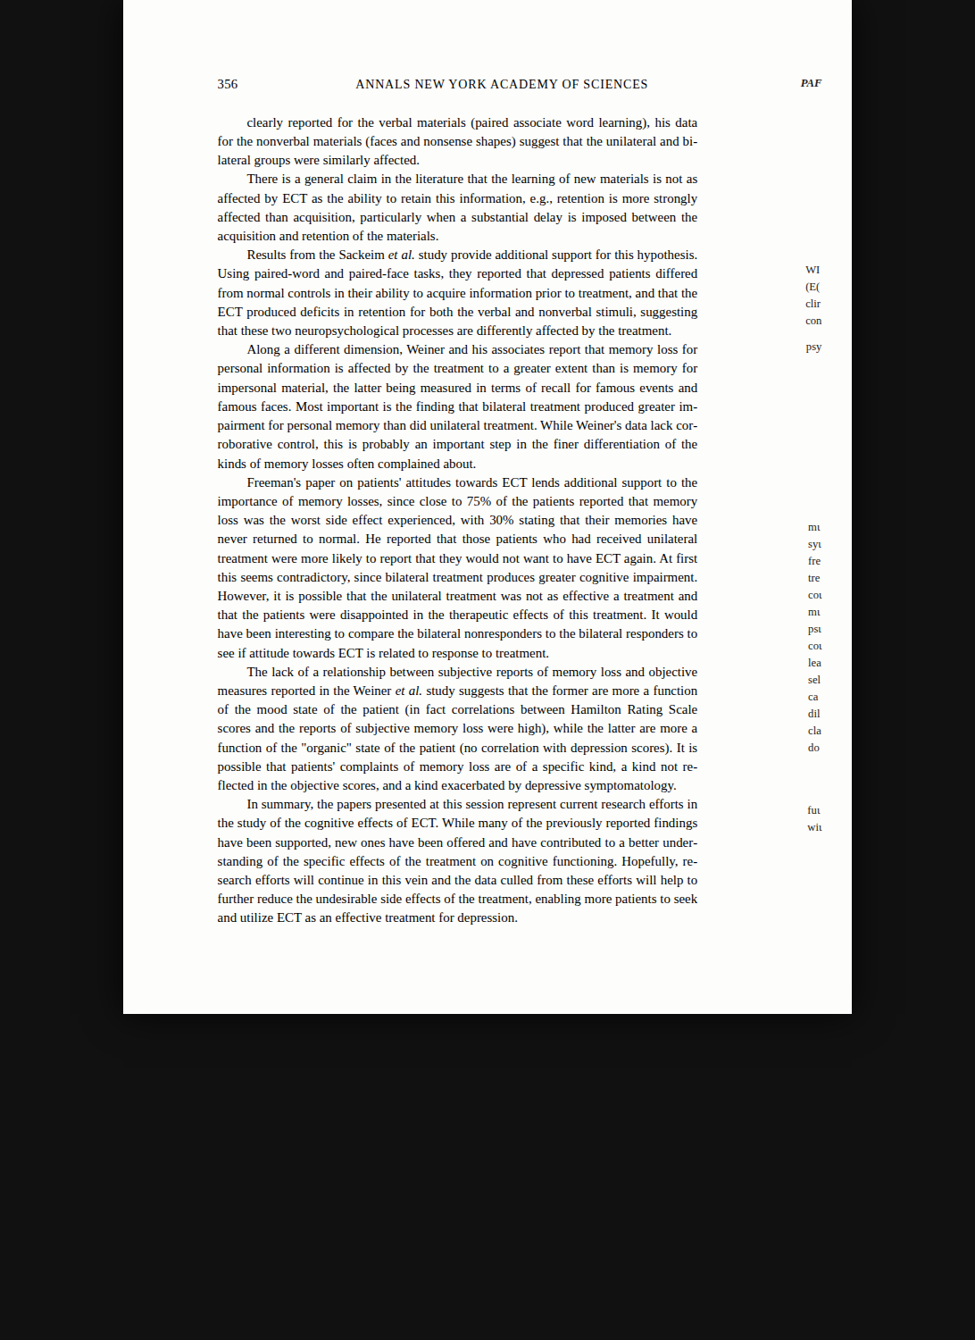356 Annals New York Academy of Sciences
PAF
WI
(E(
clir
con
psy
mι
syι
fre
tre
coι
mι
psι
coι
lea
sel
ca
dil
cla
do
fuι
wiι
clearly reported for the verbal materials (paired associate word learning), his data for the nonverbal materials (faces and nonsense shapes) suggest that the unilateral and bilateral groups were similarly affected.
There is a general claim in the literature that the learning of new materials is not as affected by ECT as the ability to retain this information, e.g., retention is more strongly affected than acquisition, particularly when a substantial delay is imposed between the acquisition and retention of the materials.
Results from the Sackeim et al. study provide additional support for this hypothesis. Using paired-word and paired-face tasks, they reported that depressed patients differed from normal controls in their ability to acquire information prior to treatment, and that the ECT produced deficits in retention for both the verbal and nonverbal stimuli, suggesting that these two neuropsychological processes are differently affected by the treatment.
Along a different dimension, Weiner and his associates report that memory loss for personal information is affected by the treatment to a greater extent than is memory for impersonal material, the latter being measured in terms of recall for famous events and famous faces. Most important is the finding that bilateral treatment produced greater impairment for personal memory than did unilateral treatment. While Weiner's data lack corroborative control, this is probably an important step in the finer differentiation of the kinds of memory losses often complained about.
Freeman's paper on patients' attitudes towards ECT lends additional support to the importance of memory losses, since close to 75% of the patients reported that memory loss was the worst side effect experienced, with 30% stating that their memories have never returned to normal. He reported that those patients who had received unilateral treatment were more likely to report that they would not want to have ECT again. At first this seems contradictory, since bilateral treatment produces greater cognitive impairment. However, it is possible that the unilateral treatment was not as effective a treatment and that the patients were disappointed in the therapeutic effects of this treatment. It would have been interesting to compare the bilateral nonresponders to the bilateral responders to see if attitude towards ECT is related to response to treatment.
The lack of a relationship between subjective reports of memory loss and objective measures reported in the Weiner et al. study suggests that the former are more a function of the mood state of the patient (in fact correlations between Hamilton Rating Scale scores and the reports of subjective memory loss were high), while the latter are more a function of the "organic" state of the patient (no correlation with depression scores). It is possible that patients' complaints of memory loss are of a specific kind, a kind not reflected in the objective scores, and a kind exacerbated by depressive symptomatology.
In summary, the papers presented at this session represent current research efforts in the study of the cognitive effects of ECT. While many of the previously reported findings have been supported, new ones have been offered and have contributed to a better understanding of the specific effects of the treatment on cognitive functioning. Hopefully, research efforts will continue in this vein and the data culled from these efforts will help to further reduce the undesirable side effects of the treatment, enabling more patients to seek and utilize ECT as an effective treatment for depression.